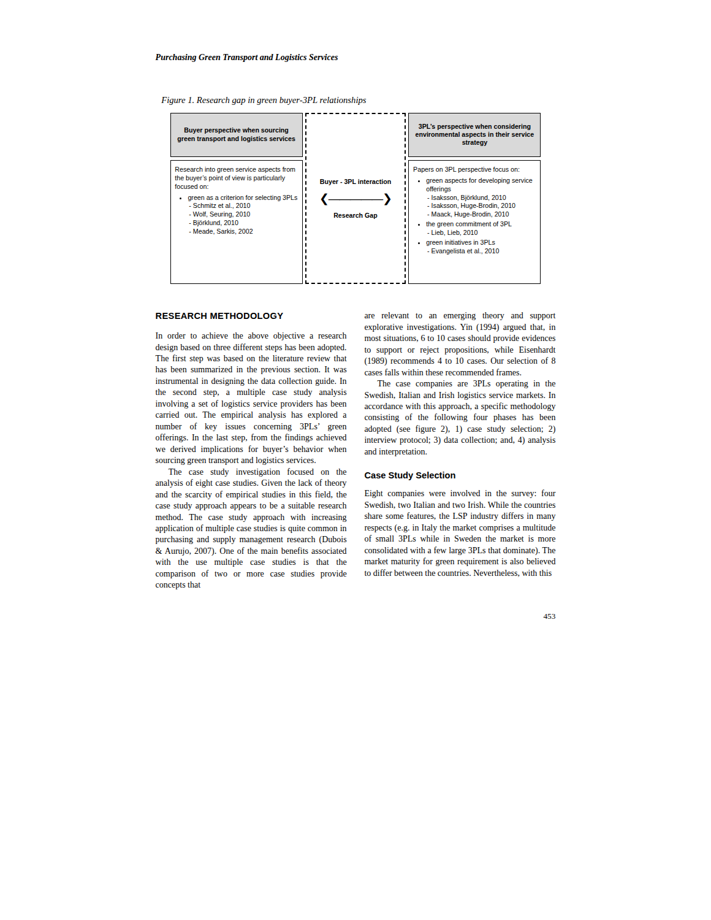Purchasing Green Transport and Logistics Services
Figure 1. Research gap in green buyer-3PL relationships
Buyer perspective when sourcing green transport and logistics services
Research into green service aspects from the buyer’s point of view is particularly focused on:
green as a criterion for selecting 3PLs - Schmitz et al., 2010 - Wolf, Seuring, 2010 - Björklund, 2010 - Meade, Sarkis, 2002
Buyer - 3PL interaction
❮—————❯
Research Gap
3PL’s perspective when considering environmental aspects in their service strategy
Papers on 3PL perspective focus on:
green aspects for developing service offerings - Isaksson, Björklund, 2010 - Isaksson, Huge-Brodin, 2010 - Maack, Huge-Brodin, 2010
the green commitment of 3PL - Lieb, Lieb, 2010
green initiatives in 3PLs - Evangelista et al., 2010
RESEARCH METHODOLOGY
In order to achieve the above objective a research design based on three different steps has been adopted. The first step was based on the literature review that has been summarized in the previous section. It was instrumental in designing the data collection guide. In the second step, a multiple case study analysis involving a set of logistics service providers has been carried out. The empirical analysis has explored a number of key issues concerning 3PLs’ green offerings. In the last step, from the findings achieved we derived implications for buyer’s behavior when sourcing green transport and logistics services.
The case study investigation focused on the analysis of eight case studies. Given the lack of theory and the scarcity of empirical studies in this field, the case study approach appears to be a suitable research method. The case study approach with increasing application of multiple case studies is quite common in purchasing and supply management research (Dubois & Aurujo, 2007). One of the main benefits associated with the use multiple case studies is that the comparison of two or more case studies provide concepts that
are relevant to an emerging theory and support explorative investigations. Yin (1994) argued that, in most situations, 6 to 10 cases should provide evidences to support or reject propositions, while Eisenhardt (1989) recommends 4 to 10 cases. Our selection of 8 cases falls within these recommended frames.
The case companies are 3PLs operating in the Swedish, Italian and Irish logistics service markets. In accordance with this approach, a specific methodology consisting of the following four phases has been adopted (see figure 2), 1) case study selection; 2) interview protocol; 3) data collection; and, 4) analysis and interpretation.
Case Study Selection
Eight companies were involved in the survey: four Swedish, two Italian and two Irish. While the countries share some features, the LSP industry differs in many respects (e.g. in Italy the market comprises a multitude of small 3PLs while in Sweden the market is more consolidated with a few large 3PLs that dominate). The market maturity for green requirement is also believed to differ between the countries. Nevertheless, with this
453